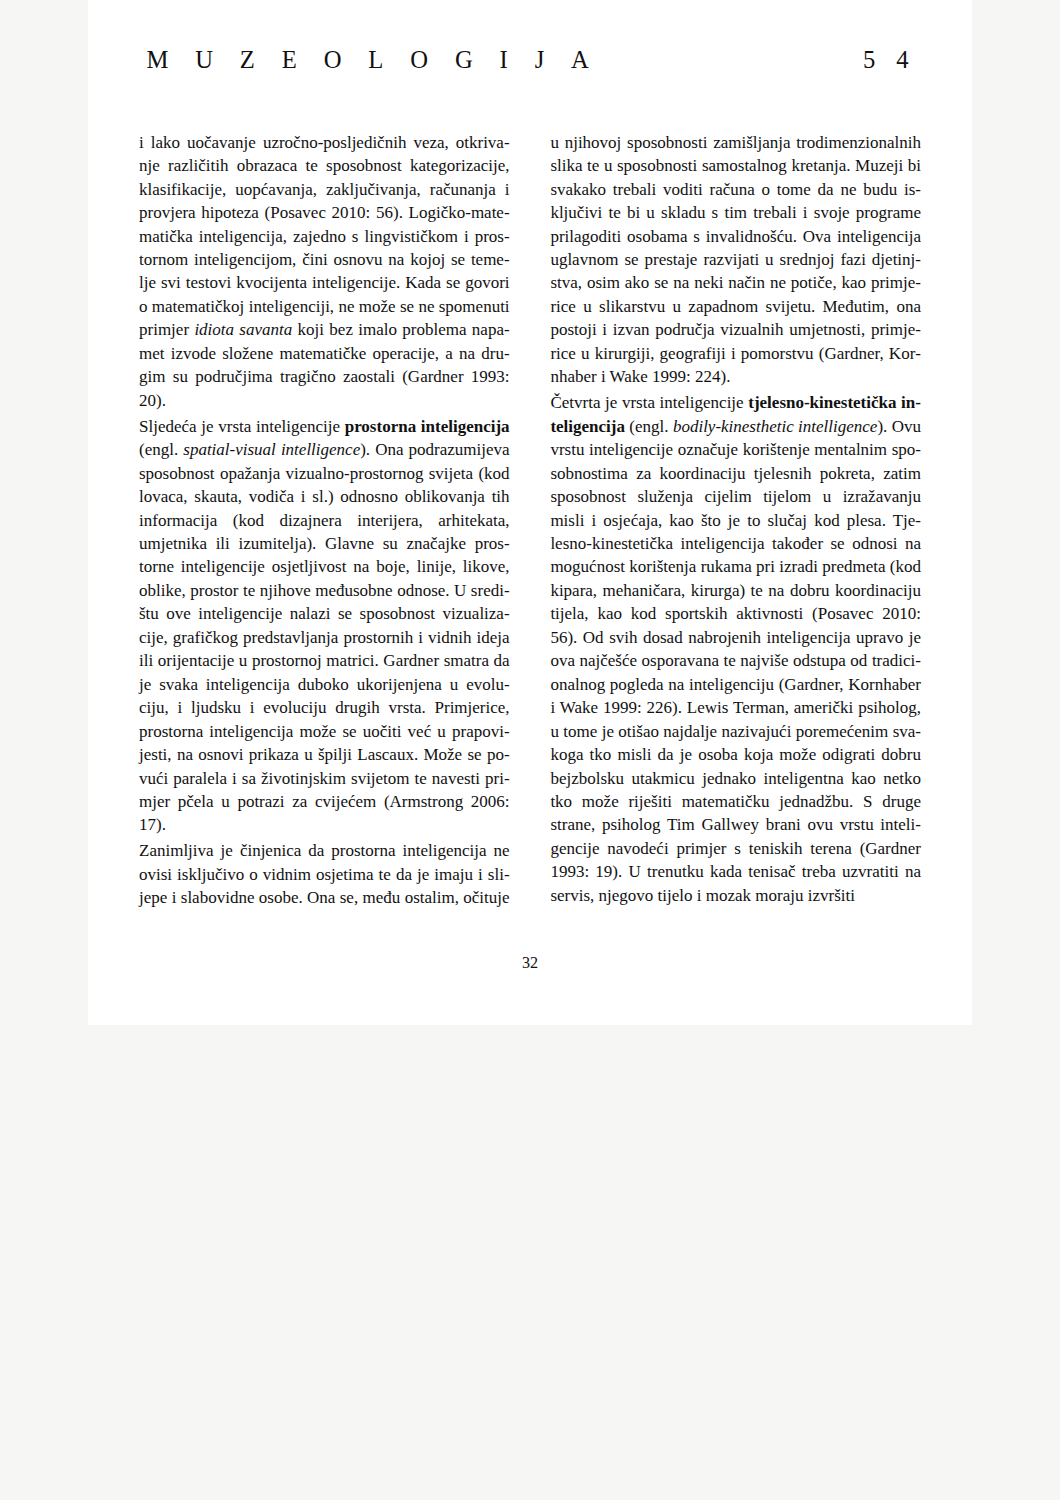M U Z E O L O G I J A 5 4
i lako uočavanje uzročno-posljedičnih veza, otkrivanje različitih obrazaca te sposobnost kategorizacije, klasifikacije, uopćavanja, zaključivanja, računanja i provjera hipoteza (Posavec 2010: 56). Logičko-matematička inteligencija, zajedno s lingvističkom i prostornom inteligencijom, čini osnovu na kojoj se temelje svi testovi kvocijenta inteligencije. Kada se govori o matematičkoj inteligenciji, ne može se ne spomenuti primjer idiota savanta koji bez imalo problema napamet izvode složene matematičke operacije, a na drugim su područjima tragično zaostali (Gardner 1993: 20).
Sljedeća je vrsta inteligencije prostorna inteligencija (engl. spatial-visual intelligence). Ona podrazumijeva sposobnost opažanja vizualno-prostornog svijeta (kod lovaca, skauta, vodiča i sl.) odnosno oblikovanja tih informacija (kod dizajnera interijera, arhitekata, umjetnika ili izumitelja). Glavne su značajke prostorne inteligencije osjetljivost na boje, linije, likove, oblike, prostor te njihove međusobne odnose. U središtu ove inteligencije nalazi se sposobnost vizualizacije, grafičkog predstavljanja prostornih i vidnih ideja ili orijentacije u prostornoj matrici. Gardner smatra da je svaka inteligencija duboko ukorijenjena u evoluciju, i ljudsku i evoluciju drugih vrsta. Primjerice, prostorna inteligencija može se uočiti već u prapovijesti, na osnovi prikaza u špilji Lascaux. Može se povući paralela i sa životinjskim svijetom te navesti primjer pčela u potrazi za cvijećem (Armstrong 2006: 17).
Zanimljiva je činjenica da prostorna inteligencija ne ovisi isključivo o vidnim osjetima te da je imaju i slijepe i slabovidne osobe. Ona se, među ostalim, očituje u njihovoj sposobnosti zamišljanja trodimenzionalnih slika te u sposobnosti samostalnog kretanja. Muzeji bi svakako trebali voditi računa o tome da ne budu isključivi te bi u skladu s tim trebali i svoje programe prilagoditi osobama s invalidnošću. Ova inteligencija uglavnom se prestaje razvijati u srednjoj fazi djetinjstva, osim ako se na neki način ne potiče, kao primjerice u slikarstvu u zapadnom svijetu. Međutim, ona postoji i izvan područja vizualnih umjetnosti, primjerice u kirurgiji, geografiji i pomorstvu (Gardner, Kornhaber i Wake 1999: 224).
Četvrta je vrsta inteligencije tjelesno-kinestetička inteligencija (engl. bodily-kinesthetic intelligence). Ovu vrstu inteligencije označuje korištenje mentalnim sposobnostima za koordinaciju tjelesnih pokreta, zatim sposobnost služenja cijelim tijelom u izražavanju misli i osjećaja, kao što je to slučaj kod plesa. Tjelesno-kinestetička inteligencija također se odnosi na mogućnost korištenja rukama pri izradi predmeta (kod kipara, mehaničara, kirurga) te na dobru koordinaciju tijela, kao kod sportskih aktivnosti (Posavec 2010: 56). Od svih dosad nabrojenih inteligencija upravo je ova najčešće osporavana te najviše odstupa od tradicionalnog pogleda na inteligenciju (Gardner, Kornhaber i Wake 1999: 226). Lewis Terman, američki psiholog, u tome je otišao najdalje nazivajući poremećenim svakoga tko misli da je osoba koja može odigrati dobru bejzbolsku utakmicu jednako inteligentna kao netko tko može riješiti matematičku jednadžbu. S druge strane, psiholog Tim Gallwey brani ovu vrstu inteligencije navodeći primjer s teniskih terena (Gardner 1993: 19). U trenutku kada tenisač treba uzvratiti na servis, njegovo tijelo i mozak moraju izvršiti
32